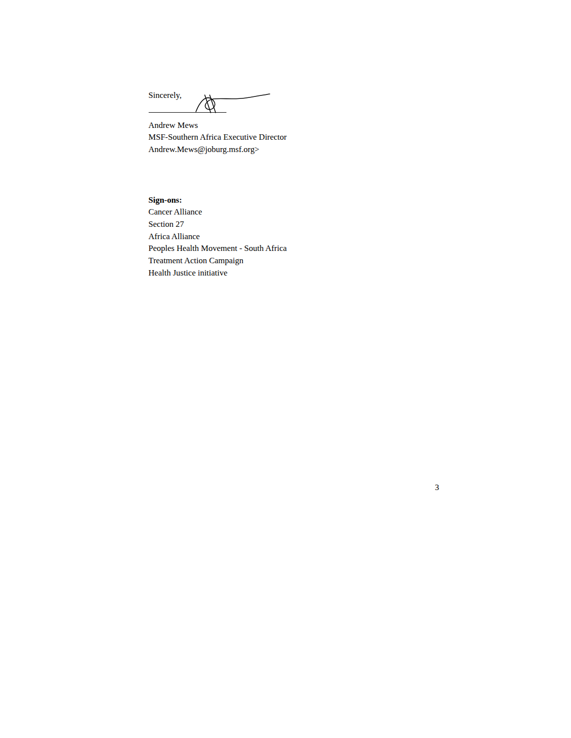Sincerely,
 
Andrew Mews
MSF-Southern Africa Executive Director
Andrew.Mews@joburg.msf.org>
Sign-ons:
Cancer Alliance
Section 27
Africa Alliance
Peoples Health Movement - South Africa
Treatment Action Campaign
Health Justice initiative
3